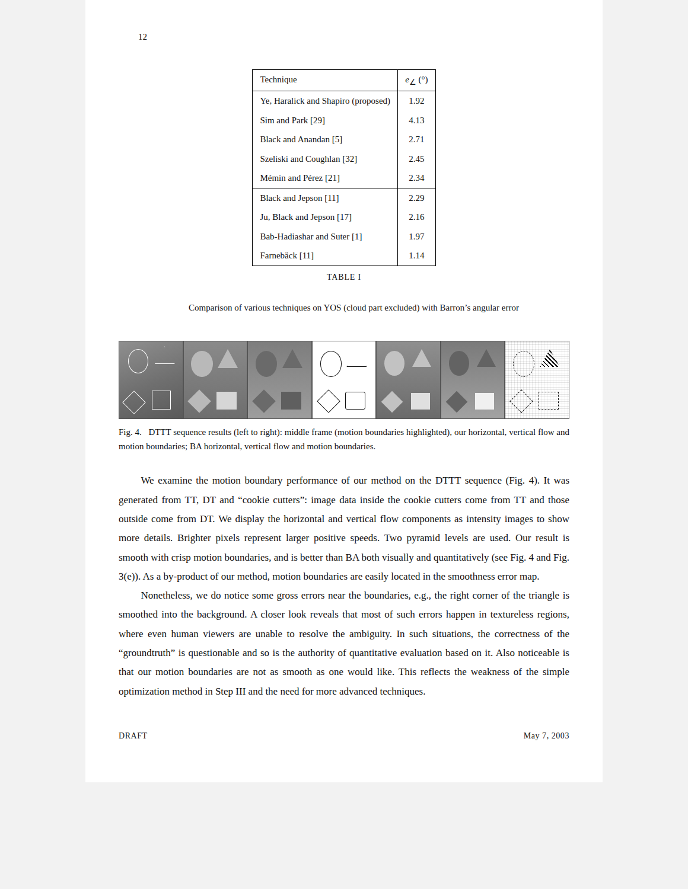12
| Technique | e ∠ (°) |
| --- | --- |
| Ye, Haralick and Shapiro (proposed) | 1.92 |
| Sim and Park [29] | 4.13 |
| Black and Anandan [5] | 2.71 |
| Szeliski and Coughlan [32] | 2.45 |
| Mémin and Pérez [21] | 2.34 |
| Black and Jepson [11] | 2.29 |
| Ju, Black and Jepson [17] | 2.16 |
| Bab-Hadiashar and Suter [1] | 1.97 |
| Farnebäck [11] | 1.14 |
TABLE I
Comparison of various techniques on YOS (cloud part excluded) with Barron’s angular error
Fig. 4. DTTT sequence results (left to right): middle frame (motion boundaries highlighted), our horizontal, vertical flow and motion boundaries; BA horizontal, vertical flow and motion boundaries.
We examine the motion boundary performance of our method on the DTTT sequence (Fig. 4). It was generated from TT, DT and “cookie cutters”: image data inside the cookie cutters come from TT and those outside come from DT. We display the horizontal and vertical flow components as intensity images to show more details. Brighter pixels represent larger positive speeds. Two pyramid levels are used. Our result is smooth with crisp motion boundaries, and is better than BA both visually and quantitatively (see Fig. 4 and Fig. 3(e)). As a by-product of our method, motion boundaries are easily located in the smoothness error map.
Nonetheless, we do notice some gross errors near the boundaries, e.g., the right corner of the triangle is smoothed into the background. A closer look reveals that most of such errors happen in textureless regions, where even human viewers are unable to resolve the ambiguity. In such situations, the correctness of the “groundtruth” is questionable and so is the authority of quantitative evaluation based on it. Also noticeable is that our motion boundaries are not as smooth as one would like. This reflects the weakness of the simple optimization method in Step III and the need for more advanced techniques.
DRAFT May 7, 2003